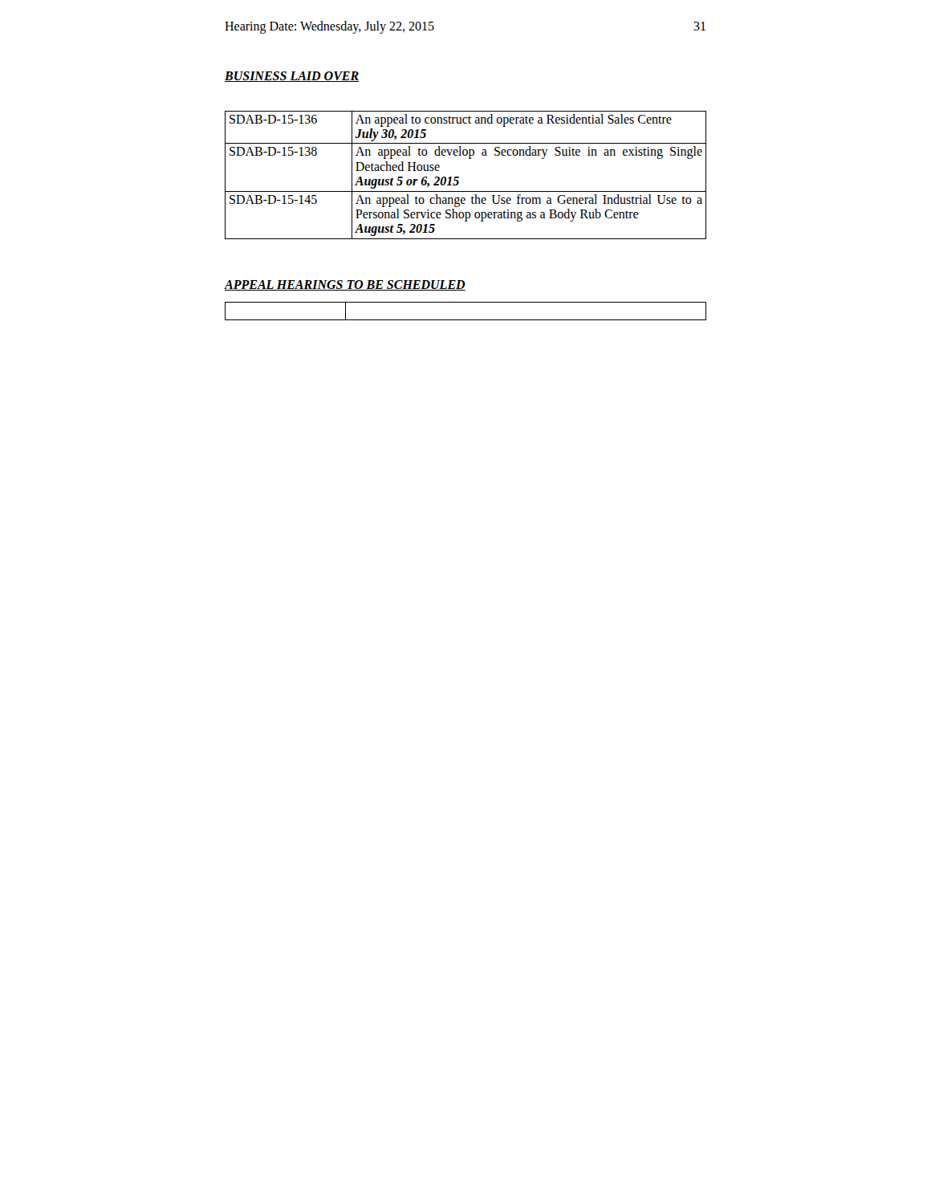Hearing Date: Wednesday, July 22, 2015 31
BUSINESS LAID OVER
| SDAB-D-15-136 | An appeal to construct and operate a Residential Sales Centre July 30, 2015 |
| SDAB-D-15-138 | An appeal to develop a Secondary Suite in an existing Single Detached House August 5 or 6, 2015 |
| SDAB-D-15-145 | An appeal to change the Use from a General Industrial Use to a Personal Service Shop operating as a Body Rub Centre August 5, 2015 |
APPEAL HEARINGS TO BE SCHEDULED